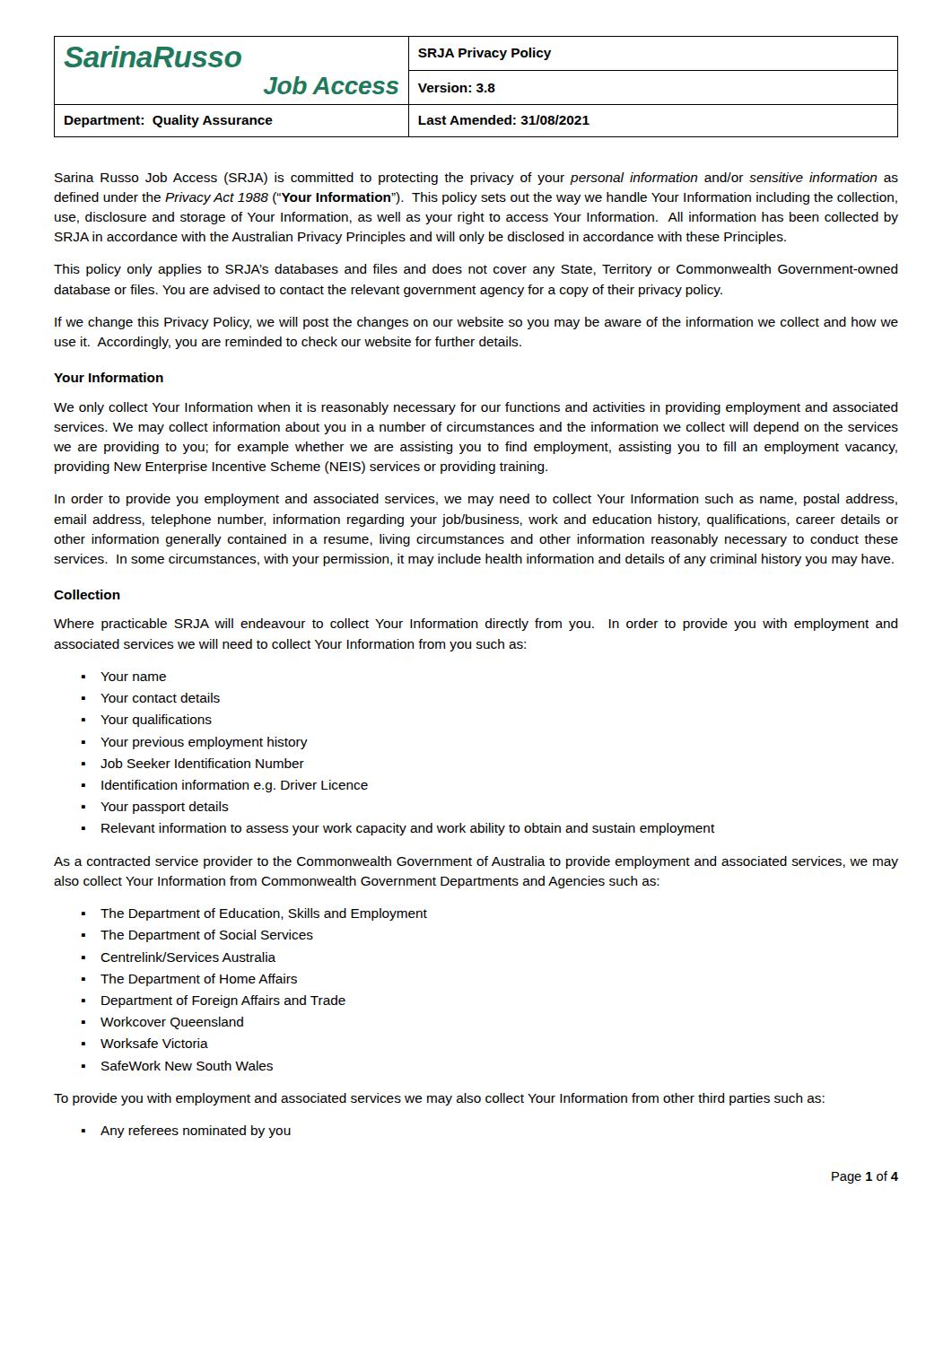| Sarina Russo Job Access | SRJA Privacy Policy |
| Version: 3.8 |
| Department: Quality Assurance | Last Amended: 31/08/2021 |
Sarina Russo Job Access (SRJA) is committed to protecting the privacy of your personal information and/or sensitive information as defined under the Privacy Act 1988 (“Your Information”). This policy sets out the way we handle Your Information including the collection, use, disclosure and storage of Your Information, as well as your right to access Your Information. All information has been collected by SRJA in accordance with the Australian Privacy Principles and will only be disclosed in accordance with these Principles.
This policy only applies to SRJA’s databases and files and does not cover any State, Territory or Commonwealth Government-owned database or files. You are advised to contact the relevant government agency for a copy of their privacy policy.
If we change this Privacy Policy, we will post the changes on our website so you may be aware of the information we collect and how we use it. Accordingly, you are reminded to check our website for further details.
Your Information
We only collect Your Information when it is reasonably necessary for our functions and activities in providing employment and associated services. We may collect information about you in a number of circumstances and the information we collect will depend on the services we are providing to you; for example whether we are assisting you to find employment, assisting you to fill an employment vacancy, providing New Enterprise Incentive Scheme (NEIS) services or providing training.
In order to provide you employment and associated services, we may need to collect Your Information such as name, postal address, email address, telephone number, information regarding your job/business, work and education history, qualifications, career details or other information generally contained in a resume, living circumstances and other information reasonably necessary to conduct these services. In some circumstances, with your permission, it may include health information and details of any criminal history you may have.
Collection
Where practicable SRJA will endeavour to collect Your Information directly from you. In order to provide you with employment and associated services we will need to collect Your Information from you such as:
Your name
Your contact details
Your qualifications
Your previous employment history
Job Seeker Identification Number
Identification information e.g. Driver Licence
Your passport details
Relevant information to assess your work capacity and work ability to obtain and sustain employment
As a contracted service provider to the Commonwealth Government of Australia to provide employment and associated services, we may also collect Your Information from Commonwealth Government Departments and Agencies such as:
The Department of Education, Skills and Employment
The Department of Social Services
Centrelink/Services Australia
The Department of Home Affairs
Department of Foreign Affairs and Trade
Workcover Queensland
Worksafe Victoria
SafeWork New South Wales
To provide you with employment and associated services we may also collect Your Information from other third parties such as:
Any referees nominated by you
Page 1 of 4